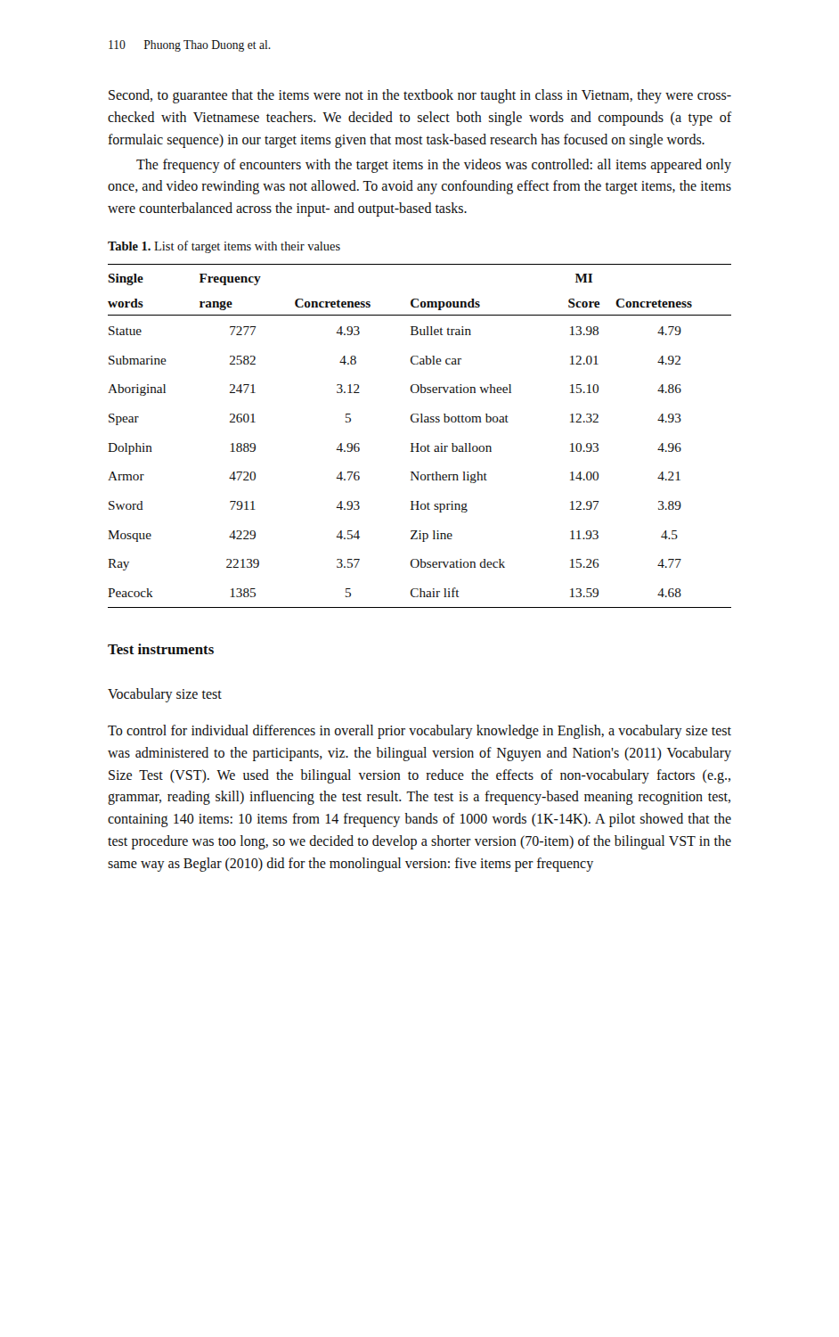110 Phuong Thao Duong et al.
Second, to guarantee that the items were not in the textbook nor taught in class in Vietnam, they were cross-checked with Vietnamese teachers. We decided to select both single words and compounds (a type of formulaic sequence) in our target items given that most task-based research has focused on single words.
The frequency of encounters with the target items in the videos was controlled: all items appeared only once, and video rewinding was not allowed. To avoid any confounding effect from the target items, the items were counterbalanced across the input- and output-based tasks.
Table 1. List of target items with their values
| Single | Frequency | | | MI | |
| --- | --- | --- | --- | --- | --- |
| words | range | Concreteness | Compounds | Score | Concreteness |
| Statue | 7277 | 4.93 | Bullet train | 13.98 | 4.79 |
| Submarine | 2582 | 4.8 | Cable car | 12.01 | 4.92 |
| Aboriginal | 2471 | 3.12 | Observation wheel | 15.10 | 4.86 |
| Spear | 2601 | 5 | Glass bottom boat | 12.32 | 4.93 |
| Dolphin | 1889 | 4.96 | Hot air balloon | 10.93 | 4.96 |
| Armor | 4720 | 4.76 | Northern light | 14.00 | 4.21 |
| Sword | 7911 | 4.93 | Hot spring | 12.97 | 3.89 |
| Mosque | 4229 | 4.54 | Zip line | 11.93 | 4.5 |
| Ray | 22139 | 3.57 | Observation deck | 15.26 | 4.77 |
| Peacock | 1385 | 5 | Chair lift | 13.59 | 4.68 |
Test instruments
Vocabulary size test
To control for individual differences in overall prior vocabulary knowledge in English, a vocabulary size test was administered to the participants, viz. the bilingual version of Nguyen and Nation's (2011) Vocabulary Size Test (VST). We used the bilingual version to reduce the effects of non-vocabulary factors (e.g., grammar, reading skill) influencing the test result. The test is a frequency-based meaning recognition test, containing 140 items: 10 items from 14 frequency bands of 1000 words (1K-14K). A pilot showed that the test procedure was too long, so we decided to develop a shorter version (70-item) of the bilingual VST in the same way as Beglar (2010) did for the monolingual version: five items per frequency